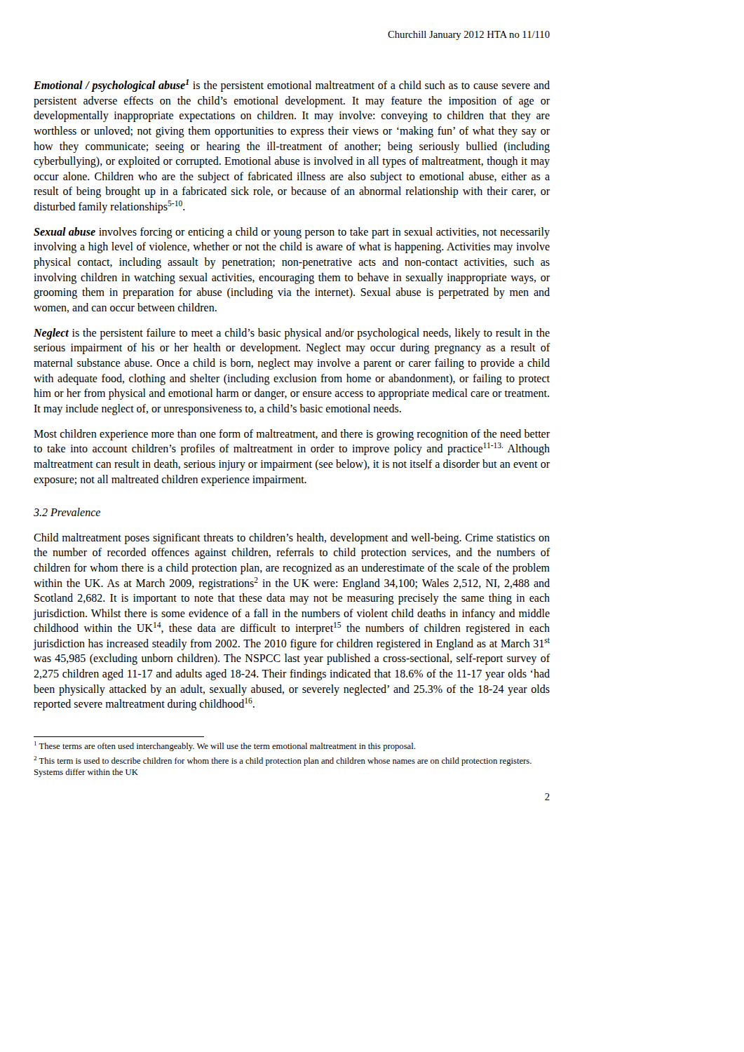Churchill January 2012 HTA no 11/110
Emotional / psychological abuse1 is the persistent emotional maltreatment of a child such as to cause severe and persistent adverse effects on the child’s emotional development. It may feature the imposition of age or developmentally inappropriate expectations on children. It may involve: conveying to children that they are worthless or unloved; not giving them opportunities to express their views or ‘making fun’ of what they say or how they communicate; seeing or hearing the ill-treatment of another; being seriously bullied (including cyberbullying), or exploited or corrupted. Emotional abuse is involved in all types of maltreatment, though it may occur alone. Children who are the subject of fabricated illness are also subject to emotional abuse, either as a result of being brought up in a fabricated sick role, or because of an abnormal relationship with their carer, or disturbed family relationships5-10.
Sexual abuse involves forcing or enticing a child or young person to take part in sexual activities, not necessarily involving a high level of violence, whether or not the child is aware of what is happening. Activities may involve physical contact, including assault by penetration; non-penetrative acts and non-contact activities, such as involving children in watching sexual activities, encouraging them to behave in sexually inappropriate ways, or grooming them in preparation for abuse (including via the internet). Sexual abuse is perpetrated by men and women, and can occur between children.
Neglect is the persistent failure to meet a child’s basic physical and/or psychological needs, likely to result in the serious impairment of his or her health or development. Neglect may occur during pregnancy as a result of maternal substance abuse. Once a child is born, neglect may involve a parent or carer failing to provide a child with adequate food, clothing and shelter (including exclusion from home or abandonment), or failing to protect him or her from physical and emotional harm or danger, or ensure access to appropriate medical care or treatment. It may include neglect of, or unresponsiveness to, a child’s basic emotional needs.
Most children experience more than one form of maltreatment, and there is growing recognition of the need better to take into account children’s profiles of maltreatment in order to improve policy and practice11-13. Although maltreatment can result in death, serious injury or impairment (see below), it is not itself a disorder but an event or exposure; not all maltreated children experience impairment.
3.2 Prevalence
Child maltreatment poses significant threats to children’s health, development and well-being. Crime statistics on the number of recorded offences against children, referrals to child protection services, and the numbers of children for whom there is a child protection plan, are recognized as an underestimate of the scale of the problem within the UK. As at March 2009, registrations2 in the UK were: England 34,100; Wales 2,512, NI, 2,488 and Scotland 2,682. It is important to note that these data may not be measuring precisely the same thing in each jurisdiction. Whilst there is some evidence of a fall in the numbers of violent child deaths in infancy and middle childhood within the UK14, these data are difficult to interpret15 the numbers of children registered in each jurisdiction has increased steadily from 2002. The 2010 figure for children registered in England as at March 31st was 45,985 (excluding unborn children). The NSPCC last year published a cross-sectional, self-report survey of 2,275 children aged 11-17 and adults aged 18-24. Their findings indicated that 18.6% of the 11-17 year olds ‘had been physically attacked by an adult, sexually abused, or severely neglected’ and 25.3% of the 18-24 year olds reported severe maltreatment during childhood16.
1 These terms are often used interchangeably. We will use the term emotional maltreatment in this proposal.
2 This term is used to describe children for whom there is a child protection plan and children whose names are on child protection registers. Systems differ within the UK
2